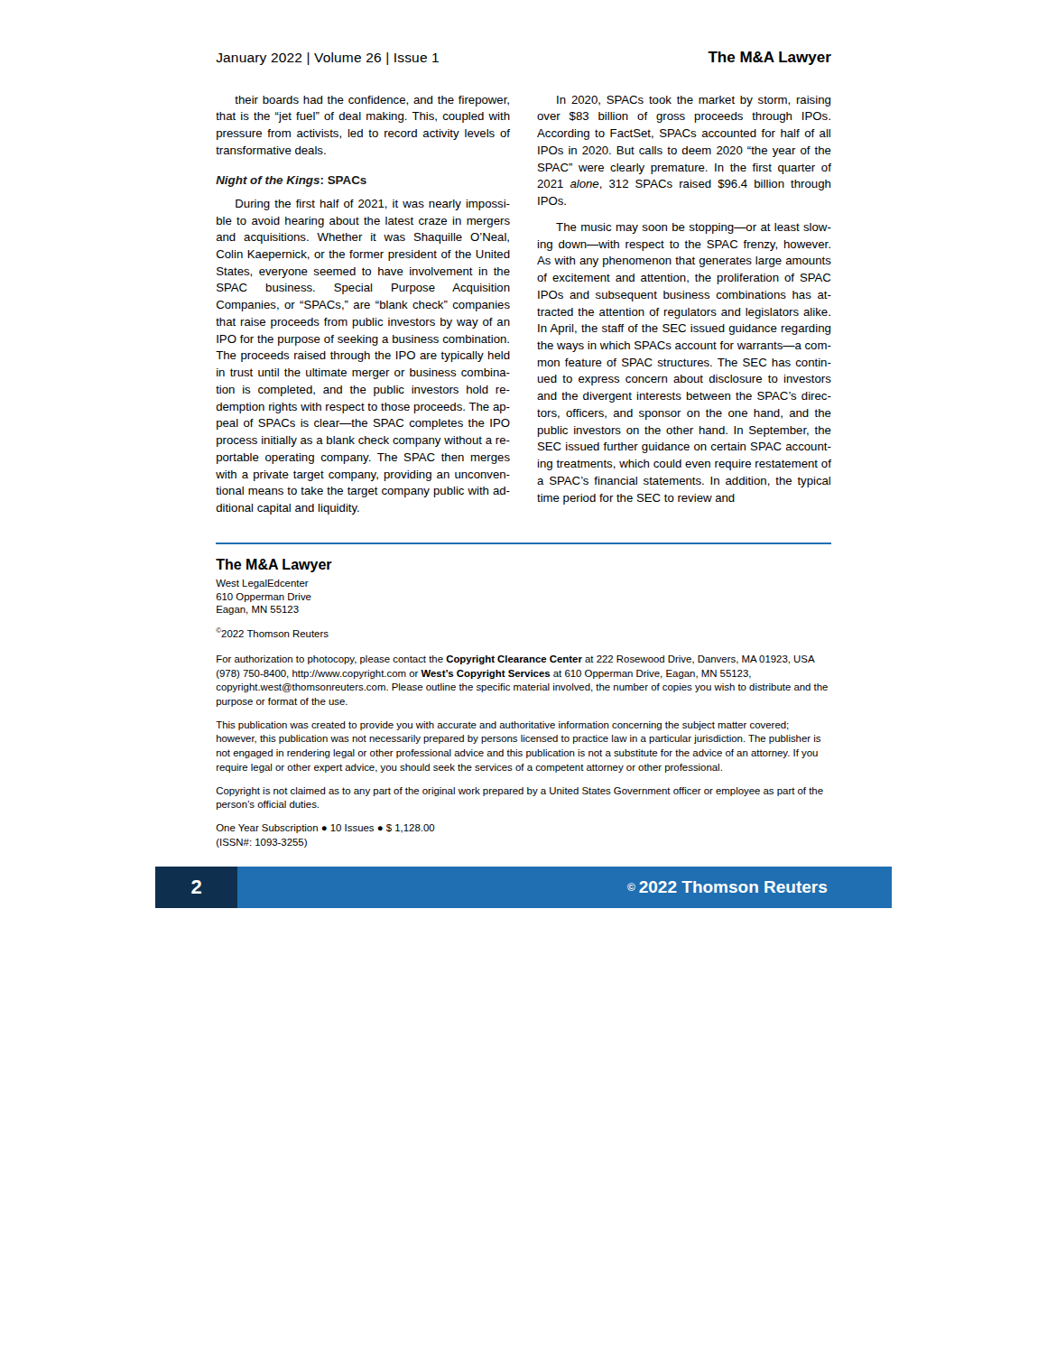January 2022 | Volume 26 | Issue 1
The M&A Lawyer
their boards had the confidence, and the firepower, that is the “jet fuel” of deal making. This, coupled with pressure from activists, led to record activity levels of transformative deals.
Night of the Kings: SPACs
During the first half of 2021, it was nearly impossible to avoid hearing about the latest craze in mergers and acquisitions. Whether it was Shaquille O’Neal, Colin Kaepernick, or the former president of the United States, everyone seemed to have involvement in the SPAC business. Special Purpose Acquisition Companies, or “SPACs,” are “blank check” companies that raise proceeds from public investors by way of an IPO for the purpose of seeking a business combination. The proceeds raised through the IPO are typically held in trust until the ultimate merger or business combination is completed, and the public investors hold redemption rights with respect to those proceeds. The appeal of SPACs is clear—the SPAC completes the IPO process initially as a blank check company without a reportable operating company. The SPAC then merges with a private target company, providing an unconventional means to take the target company public with additional capital and liquidity.
In 2020, SPACs took the market by storm, raising over $83 billion of gross proceeds through IPOs. According to FactSet, SPACs accounted for half of all IPOs in 2020. But calls to deem 2020 “the year of the SPAC” were clearly premature. In the first quarter of 2021 alone, 312 SPACs raised $96.4 billion through IPOs.
The music may soon be stopping—or at least slowing down—with respect to the SPAC frenzy, however. As with any phenomenon that generates large amounts of excitement and attention, the proliferation of SPAC IPOs and subsequent business combinations has attracted the attention of regulators and legislators alike. In April, the staff of the SEC issued guidance regarding the ways in which SPACs account for warrants—a common feature of SPAC structures. The SEC has continued to express concern about disclosure to investors and the divergent interests between the SPAC’s directors, officers, and sponsor on the one hand, and the public investors on the other hand. In September, the SEC issued further guidance on certain SPAC accounting treatments, which could even require restatement of a SPAC’s financial statements. In addition, the typical time period for the SEC to review and
The M&A Lawyer
West LegalEdcenter
610 Opperman Drive
Eagan, MN 55123
©2022 Thomson Reuters
For authorization to photocopy, please contact the Copyright Clearance Center at 222 Rosewood Drive, Danvers, MA 01923, USA (978) 750-8400, http://www.copyright.com or West’s Copyright Services at 610 Opperman Drive, Eagan, MN 55123, copyright.west@thomsonreuters.com. Please outline the specific material involved, the number of copies you wish to distribute and the purpose or format of the use.
This publication was created to provide you with accurate and authoritative information concerning the subject matter covered; however, this publication was not necessarily prepared by persons licensed to practice law in a particular jurisdiction. The publisher is not engaged in rendering legal or other professional advice and this publication is not a substitute for the advice of an attorney. If you require legal or other expert advice, you should seek the services of a competent attorney or other professional.
Copyright is not claimed as to any part of the original work prepared by a United States Government officer or employee as part of the person’s official duties.
One Year Subscription ● 10 Issues ● $ 1,128.00
(ISSN#: 1093-3255)
2
©2022 Thomson Reuters